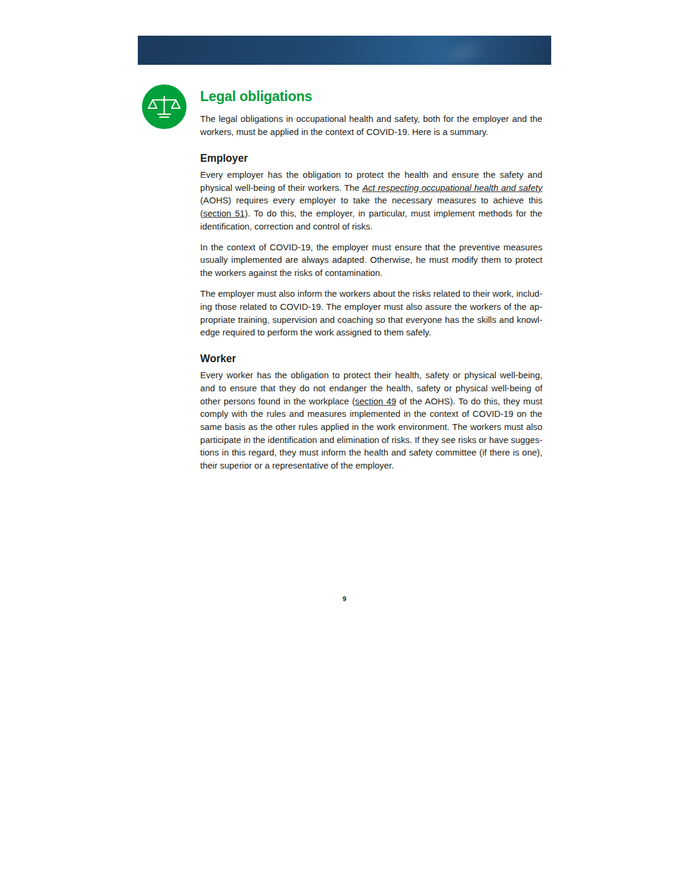Legal obligations
The legal obligations in occupational health and safety, both for the employer and the workers, must be applied in the context of COVID-19. Here is a summary.
Employer
Every employer has the obligation to protect the health and ensure the safety and physical well-being of their workers. The Act respecting occupational health and safety (AOHS) requires every employer to take the necessary measures to achieve this (section 51). To do this, the employer, in particular, must implement methods for the identification, correction and control of risks.
In the context of COVID-19, the employer must ensure that the preventive measures usually implemented are always adapted. Otherwise, he must modify them to protect the workers against the risks of contamination.
The employer must also inform the workers about the risks related to their work, including those related to COVID-19. The employer must also assure the workers of the appropriate training, supervision and coaching so that everyone has the skills and knowledge required to perform the work assigned to them safely.
Worker
Every worker has the obligation to protect their health, safety or physical well-being, and to ensure that they do not endanger the health, safety or physical well-being of other persons found in the workplace (section 49 of the AOHS). To do this, they must comply with the rules and measures implemented in the context of COVID-19 on the same basis as the other rules applied in the work environment. The workers must also participate in the identification and elimination of risks. If they see risks or have suggestions in this regard, they must inform the health and safety committee (if there is one), their superior or a representative of the employer.
9